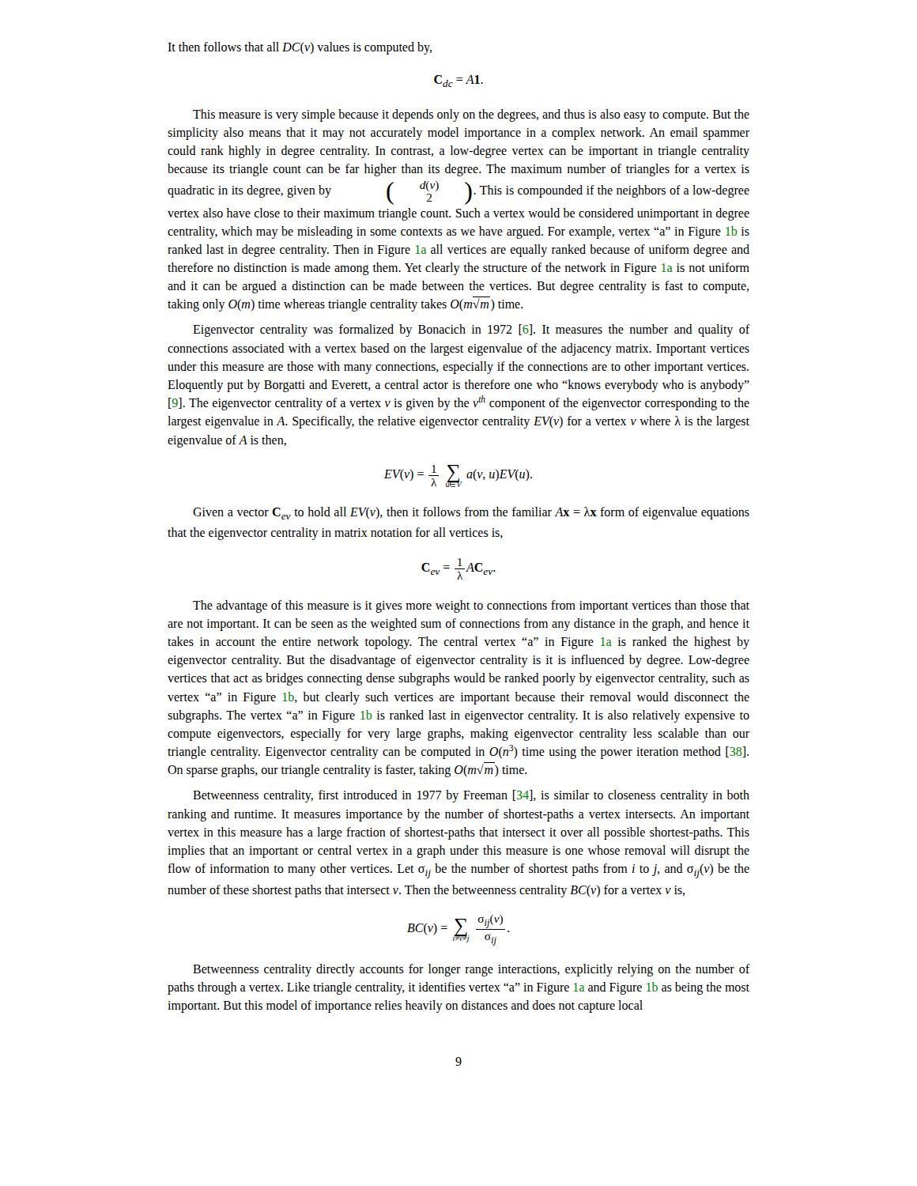It then follows that all DC(v) values is computed by,
Cdc = A 1.
This measure is very simple because it depends only on the degrees, and thus is also easy to compute. But the simplicity also means that it may not accurately model importance in a complex network. An email spammer could rank highly in degree centrality. In contrast, a low-degree vertex can be important in triangle centrality because its triangle count can be far higher than its degree. The maximum number of triangles for a vertex is quadratic in its degree, given by (d(v) 2). This is compounded if the neighbors of a low-degree vertex also have close to their maximum triangle count. Such a vertex would be considered unimportant in degree centrality, which may be misleading in some contexts as we have argued. For example, vertex “a” in Figure 1b is ranked last in degree centrality. Then in Figure 1a all vertices are equally ranked because of uniform degree and therefore no distinction is made among them. Yet clearly the structure of the network in Figure 1a is not uniform and it can be argued a distinction can be made between the vertices. But degree centrality is fast to compute, taking only O(m) time whereas triangle centrality takes O(m√m) time.
Eigenvector centrality was formalized by Bonacich in 1972 [6]. It measures the number and quality of connections associated with a vertex based on the largest eigenvalue of the adjacency matrix. Important vertices under this measure are those with many connections, especially if the connections are to other important vertices. Eloquently put by Borgatti and Everett, a central actor is therefore one who “knows everybody who is anybody” [9]. The eigenvector centrality of a vertex v is given by the vth component of the eigenvector corresponding to the largest eigenvalue in A. Specifically, the relative eigenvector centrality EV(v) for a vertex v where λ is the largest eigenvalue of A is then,
EV(v) = 1 λ ∑u∈V a(v, u)EV(u).
Given a vector Cev to hold all EV(v), then it follows from the familiar Ax = λx form of eigenvalue equations that the eigenvector centrality in matrix notation for all vertices is,
Cev = 1 λ ACev.
The advantage of this measure is it gives more weight to connections from important vertices than those that are not important. It can be seen as the weighted sum of connections from any distance in the graph, and hence it takes in account the entire network topology. The central vertex “a” in Figure 1a is ranked the highest by eigenvector centrality. But the disadvantage of eigenvector centrality is it is influenced by degree. Low-degree vertices that act as bridges connecting dense subgraphs would be ranked poorly by eigenvector centrality, such as vertex “a” in Figure 1b, but clearly such vertices are important because their removal would disconnect the subgraphs. The vertex “a” in Figure 1b is ranked last in eigenvector centrality. It is also relatively expensive to compute eigenvectors, especially for very large graphs, making eigenvector centrality less scalable than our triangle centrality. Eigenvector centrality can be computed in O(n3) time using the power iteration method [38]. On sparse graphs, our triangle centrality is faster, taking O(m√m) time.
Betweenness centrality, first introduced in 1977 by Freeman [34], is similar to closeness centrality in both ranking and runtime. It measures importance by the number of shortest-paths a vertex intersects. An important vertex in this measure has a large fraction of shortest-paths that intersect it over all possible shortest-paths. This implies that an important or central vertex in a graph under this measure is one whose removal will disrupt the flow of information to many other vertices. Let σij be the number of shortest paths from i to j, and σij(v) be the number of these shortest paths that intersect v. Then the betweenness centrality BC(v) for a vertex v is,
BC(v) = ∑i≠v≠j σij(v) σij.
Betweenness centrality directly accounts for longer range interactions, explicitly relying on the number of paths through a vertex. Like triangle centrality, it identifies vertex “a” in Figure 1a and Figure 1b as being the most important. But this model of importance relies heavily on distances and does not capture local
9